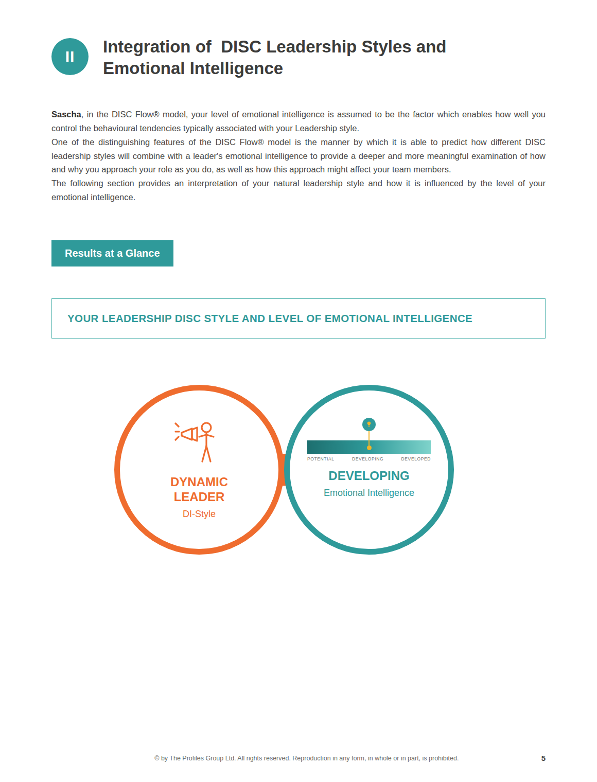II
Integration of DISC Leadership Styles and
Emotional Intelligence
Sascha, in the DISC Flow® model, your level of emotional intelligence is assumed to be the factor which enables how well you control the behavioural tendencies typically associated with your Leadership style.
One of the distinguishing features of the DISC Flow® model is the manner by which it is able to predict how different DISC leadership styles will combine with a leader's emotional intelligence to provide a deeper and more meaningful examination of how and why you approach your role as you do, as well as how this approach might affect your team members.
The following section provides an interpretation of your natural leadership style and how it is influenced by the level of your emotional intelligence.
Results at a Glance
Your Leadership DISC Style and Level of Emotional Intelligence
Dynamic
Leader
DI-Style
Potential Developing Developed
Developing
Emotional Intelligence
© by The Profiles Group Ltd. All rights reserved. Reproduction in any form, in whole or in part, is prohibited.
5